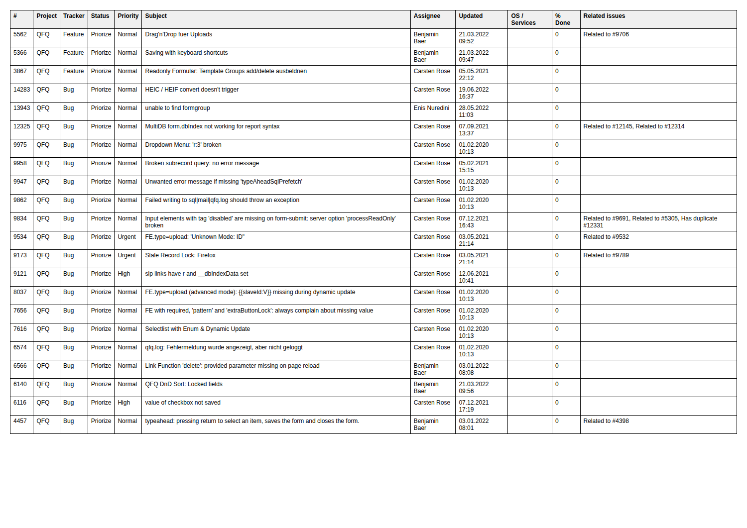| # | Project | Tracker | Status | Priority | Subject | Assignee | Updated | OS / Services | % Done | Related issues |
| --- | --- | --- | --- | --- | --- | --- | --- | --- | --- | --- |
| 5562 | QFQ | Feature | Priorize | Normal | Drag'n'Drop fuer Uploads | Benjamin Baer | 21.03.2022 09:52 | | 0 | Related to #9706 |
| 5366 | QFQ | Feature | Priorize | Normal | Saving with keyboard shortcuts | Benjamin Baer | 21.03.2022 09:47 | | 0 | |
| 3867 | QFQ | Feature | Priorize | Normal | Readonly Formular: Template Groups add/delete ausbeldnen | Carsten Rose | 05.05.2021 22:12 | | 0 | |
| 14283 | QFQ | Bug | Priorize | Normal | HEIC / HEIF convert doesn't trigger | Carsten Rose | 19.06.2022 16:37 | | 0 | |
| 13943 | QFQ | Bug | Priorize | Normal | unable to find formgroup | Enis Nuredini | 28.05.2022 11:03 | | 0 | |
| 12325 | QFQ | Bug | Priorize | Normal | MultiDB form.dbIndex not working for report syntax | Carsten Rose | 07.09.2021 13:37 | | 0 | Related to #12145, Related to #12314 |
| 9975 | QFQ | Bug | Priorize | Normal | Dropdown Menu: 'r:3' broken | Carsten Rose | 01.02.2020 10:13 | | 0 | |
| 9958 | QFQ | Bug | Priorize | Normal | Broken subrecord query: no error message | Carsten Rose | 05.02.2021 15:15 | | 0 | |
| 9947 | QFQ | Bug | Priorize | Normal | Unwanted error message if missing 'typeAheadSqlPrefetch' | Carsten Rose | 01.02.2020 10:13 | | 0 | |
| 9862 | QFQ | Bug | Priorize | Normal | Failed writing to sql/mail/qfq.log should throw an exception | Carsten Rose | 01.02.2020 10:13 | | 0 | |
| 9834 | QFQ | Bug | Priorize | Normal | Input elements with tag 'disabled' are missing on form-submit: server option 'processReadOnly' broken | Carsten Rose | 07.12.2021 16:43 | | 0 | Related to #9691, Related to #5305, Has duplicate #12331 |
| 9534 | QFQ | Bug | Priorize | Urgent | FE.type=upload: 'Unknown Mode: ID" | Carsten Rose | 03.05.2021 21:14 | | 0 | Related to #9532 |
| 9173 | QFQ | Bug | Priorize | Urgent | Stale Record Lock: Firefox | Carsten Rose | 03.05.2021 21:14 | | 0 | Related to #9789 |
| 9121 | QFQ | Bug | Priorize | High | sip links have r and __dbIndexData set | Carsten Rose | 12.06.2021 10:41 | | 0 | |
| 8037 | QFQ | Bug | Priorize | Normal | FE.type=upload (advanced mode): {{slaveId:V}} missing during dynamic update | Carsten Rose | 01.02.2020 10:13 | | 0 | |
| 7656 | QFQ | Bug | Priorize | Normal | FE with required, 'pattern' and 'extraButtonLock': always complain about missing value | Carsten Rose | 01.02.2020 10:13 | | 0 | |
| 7616 | QFQ | Bug | Priorize | Normal | Selectlist with Enum & Dynamic Update | Carsten Rose | 01.02.2020 10:13 | | 0 | |
| 6574 | QFQ | Bug | Priorize | Normal | qfq.log: Fehlermeldung wurde angezeigt, aber nicht geloggt | Carsten Rose | 01.02.2020 10:13 | | 0 | |
| 6566 | QFQ | Bug | Priorize | Normal | Link Function 'delete': provided parameter missing on page reload | Benjamin Baer | 03.01.2022 08:08 | | 0 | |
| 6140 | QFQ | Bug | Priorize | Normal | QFQ DnD Sort: Locked fields | Benjamin Baer | 21.03.2022 09:56 | | 0 | |
| 6116 | QFQ | Bug | Priorize | High | value of checkbox not saved | Carsten Rose | 07.12.2021 17:19 | | 0 | |
| 4457 | QFQ | Bug | Priorize | Normal | typeahead: pressing return to select an item, saves the form and closes the form. | Benjamin Baer | 03.01.2022 08:01 | | 0 | Related to #4398 |